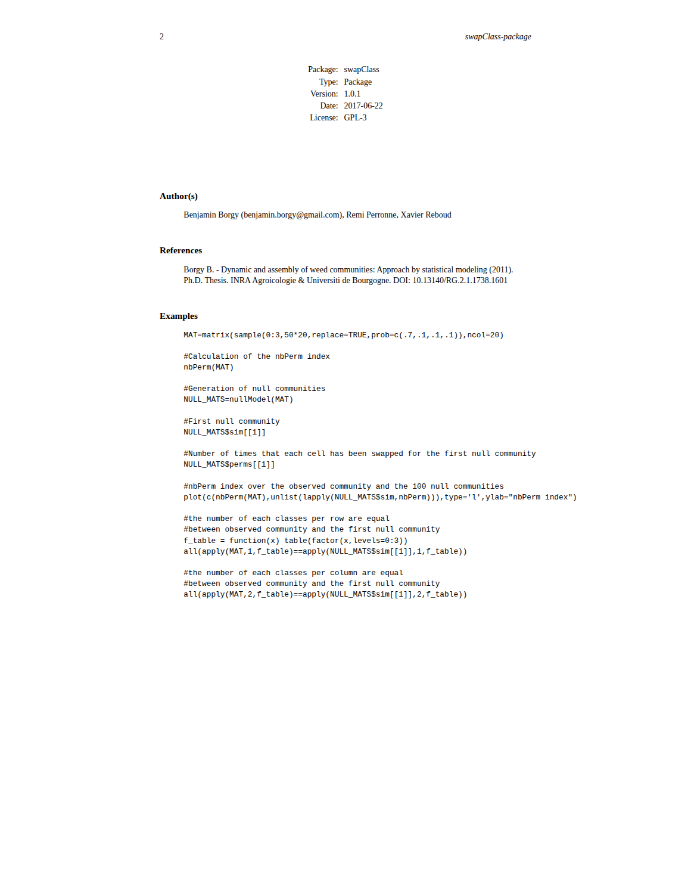2 swapClass-package
| Package: | swapClass |
| Type: | Package |
| Version: | 1.0.1 |
| Date: | 2017-06-22 |
| License: | GPL-3 |
Author(s)
Benjamin Borgy (benjamin.borgy@gmail.com), Remi Perronne, Xavier Reboud
References
Borgy B. - Dynamic and assembly of weed communities: Approach by statistical modeling (2011). Ph.D. Thesis. INRA Agroicologie & Universiti de Bourgogne. DOI: 10.13140/RG.2.1.1738.1601
Examples
MAT=matrix(sample(0:3,50*20,replace=TRUE,prob=c(.7,.1,.1,.1)),ncol=20)

#Calculation of the nbPerm index
nbPerm(MAT)

#Generation of null communities
NULL_MATS=nullModel(MAT)

#First null community
NULL_MATS$sim[[1]]

#Number of times that each cell has been swapped for the first null community
NULL_MATS$perms[[1]]

#nbPerm index over the observed community and the 100 null communities
plot(c(nbPerm(MAT),unlist(lapply(NULL_MATS$sim,nbPerm))),type='l',ylab="nbPerm index")

#the number of each classes per row are equal
#between observed community and the first null community
f_table = function(x) table(factor(x,levels=0:3))
all(apply(MAT,1,f_table)==apply(NULL_MATS$sim[[1]],1,f_table))

#the number of each classes per column are equal
#between observed community and the first null community
all(apply(MAT,2,f_table)==apply(NULL_MATS$sim[[1]],2,f_table))